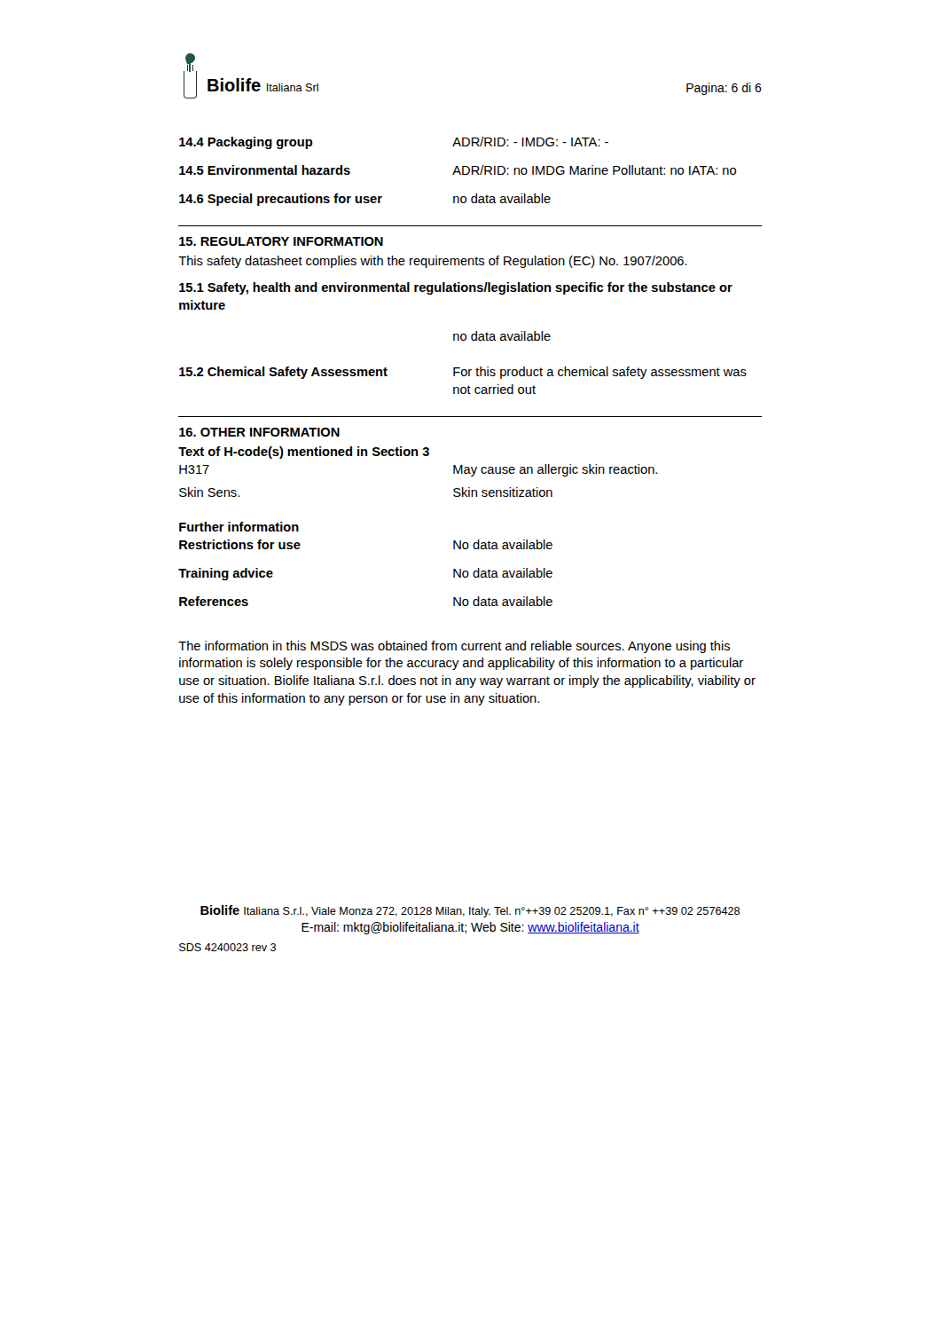Biolife Italiana Srl
Pagina: 6 di 6
| 14.4 Packaging group | ADR/RID: - IMDG: - IATA: - |
| 14.5 Environmental hazards | ADR/RID: no IMDG Marine Pollutant: no IATA: no |
| 14.6 Special precautions for user | no data available |
15. REGULATORY INFORMATION
This safety datasheet complies with the requirements of Regulation (EC) No. 1907/2006.
15.1 Safety, health and environmental regulations/legislation specific for the substance or mixture
no data available
| 15.2 Chemical Safety Assessment | For this product a chemical safety assessment was not carried out |
16. OTHER INFORMATION
Text of H-code(s) mentioned in Section 3
| H317 | May cause an allergic skin reaction. |
| Skin Sens. | Skin sensitization |
Further information
| Restrictions for use | No data available |
| Training advice | No data available |
| References | No data available |
The information in this MSDS was obtained from current and reliable sources. Anyone using this information is solely responsible for the accuracy and applicability of this information to a particular use or situation. Biolife Italiana S.r.l. does not in any way warrant or imply the applicability, viability or use of this information to any person or for use in any situation.
Biolife Italiana S.r.l., Viale Monza 272, 20128 Milan, Italy. Tel. n°++39 02 25209.1, Fax n° ++39 02 2576428
E-mail: mktg@biolifeitaliana.it; Web Site: www.biolifeitaliana.it
SDS 4240023 rev 3